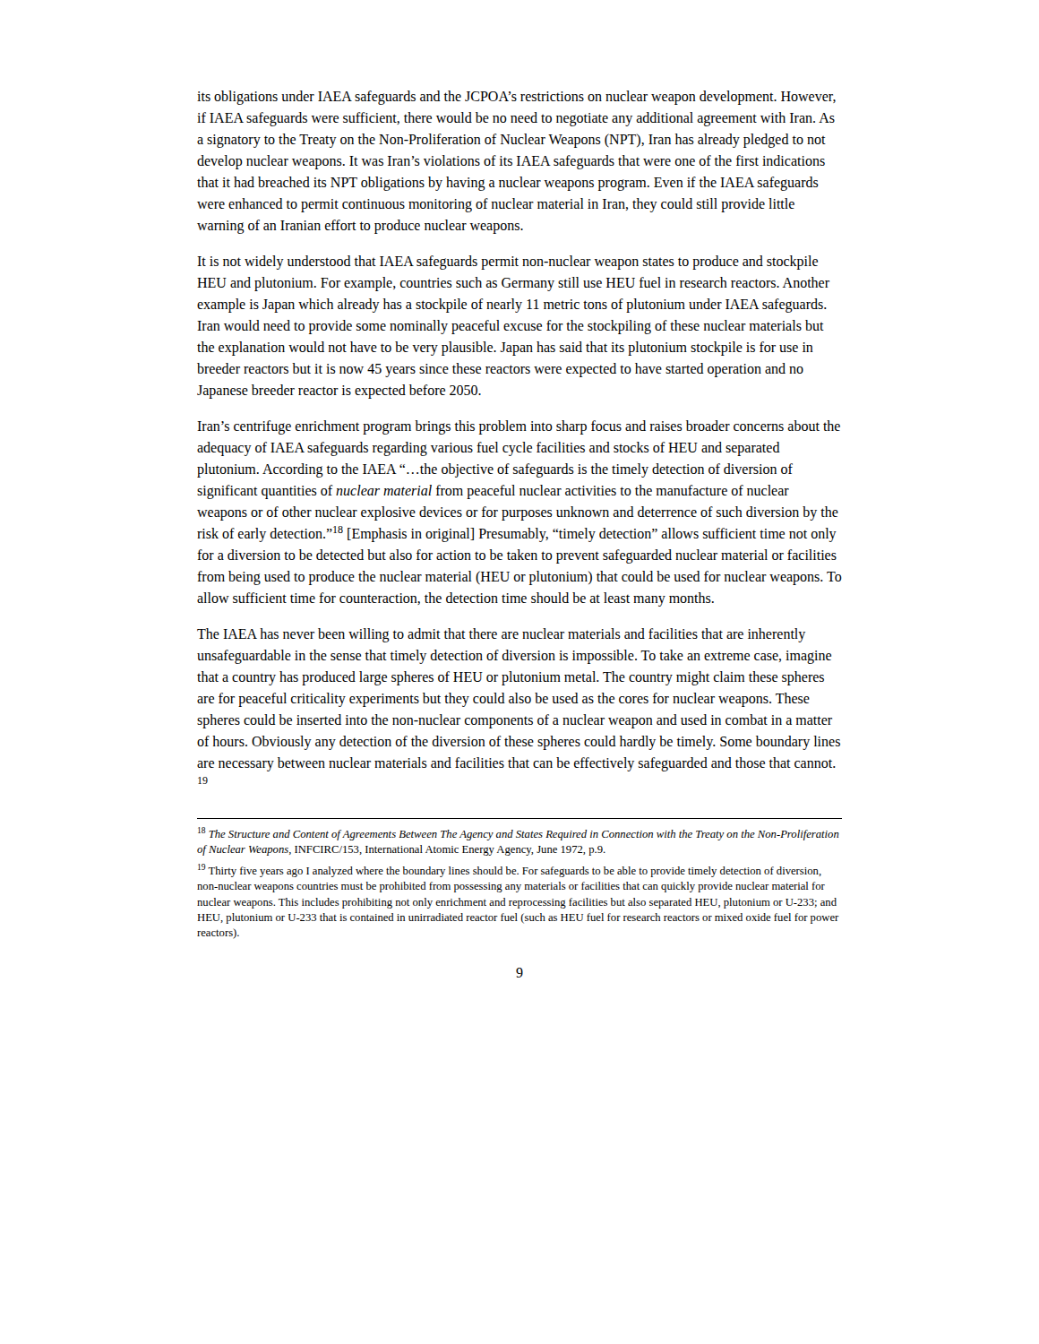its obligations under IAEA safeguards and the JCPOA’s restrictions on nuclear weapon development. However, if IAEA safeguards were sufficient, there would be no need to negotiate any additional agreement with Iran. As a signatory to the Treaty on the Non-Proliferation of Nuclear Weapons (NPT), Iran has already pledged to not develop nuclear weapons. It was Iran’s violations of its IAEA safeguards that were one of the first indications that it had breached its NPT obligations by having a nuclear weapons program. Even if the IAEA safeguards were enhanced to permit continuous monitoring of nuclear material in Iran, they could still provide little warning of an Iranian effort to produce nuclear weapons.
It is not widely understood that IAEA safeguards permit non-nuclear weapon states to produce and stockpile HEU and plutonium. For example, countries such as Germany still use HEU fuel in research reactors. Another example is Japan which already has a stockpile of nearly 11 metric tons of plutonium under IAEA safeguards. Iran would need to provide some nominally peaceful excuse for the stockpiling of these nuclear materials but the explanation would not have to be very plausible. Japan has said that its plutonium stockpile is for use in breeder reactors but it is now 45 years since these reactors were expected to have started operation and no Japanese breeder reactor is expected before 2050.
Iran’s centrifuge enrichment program brings this problem into sharp focus and raises broader concerns about the adequacy of IAEA safeguards regarding various fuel cycle facilities and stocks of HEU and separated plutonium. According to the IAEA “…the objective of safeguards is the timely detection of diversion of significant quantities of nuclear material from peaceful nuclear activities to the manufacture of nuclear weapons or of other nuclear explosive devices or for purposes unknown and deterrence of such diversion by the risk of early detection.”18 [Emphasis in original] Presumably, “timely detection” allows sufficient time not only for a diversion to be detected but also for action to be taken to prevent safeguarded nuclear material or facilities from being used to produce the nuclear material (HEU or plutonium) that could be used for nuclear weapons. To allow sufficient time for counteraction, the detection time should be at least many months.
The IAEA has never been willing to admit that there are nuclear materials and facilities that are inherently unsafeguardable in the sense that timely detection of diversion is impossible. To take an extreme case, imagine that a country has produced large spheres of HEU or plutonium metal. The country might claim these spheres are for peaceful criticality experiments but they could also be used as the cores for nuclear weapons. These spheres could be inserted into the non-nuclear components of a nuclear weapon and used in combat in a matter of hours. Obviously any detection of the diversion of these spheres could hardly be timely. Some boundary lines are necessary between nuclear materials and facilities that can be effectively safeguarded and those that cannot. 19
18 The Structure and Content of Agreements Between The Agency and States Required in Connection with the Treaty on the Non-Proliferation of Nuclear Weapons, INFCIRC/153, International Atomic Energy Agency, June 1972, p.9.
19 Thirty five years ago I analyzed where the boundary lines should be. For safeguards to be able to provide timely detection of diversion, non-nuclear weapons countries must be prohibited from possessing any materials or facilities that can quickly provide nuclear material for nuclear weapons. This includes prohibiting not only enrichment and reprocessing facilities but also separated HEU, plutonium or U-233; and HEU, plutonium or U-233 that is contained in unirradiated reactor fuel (such as HEU fuel for research reactors or mixed oxide fuel for power reactors).
9